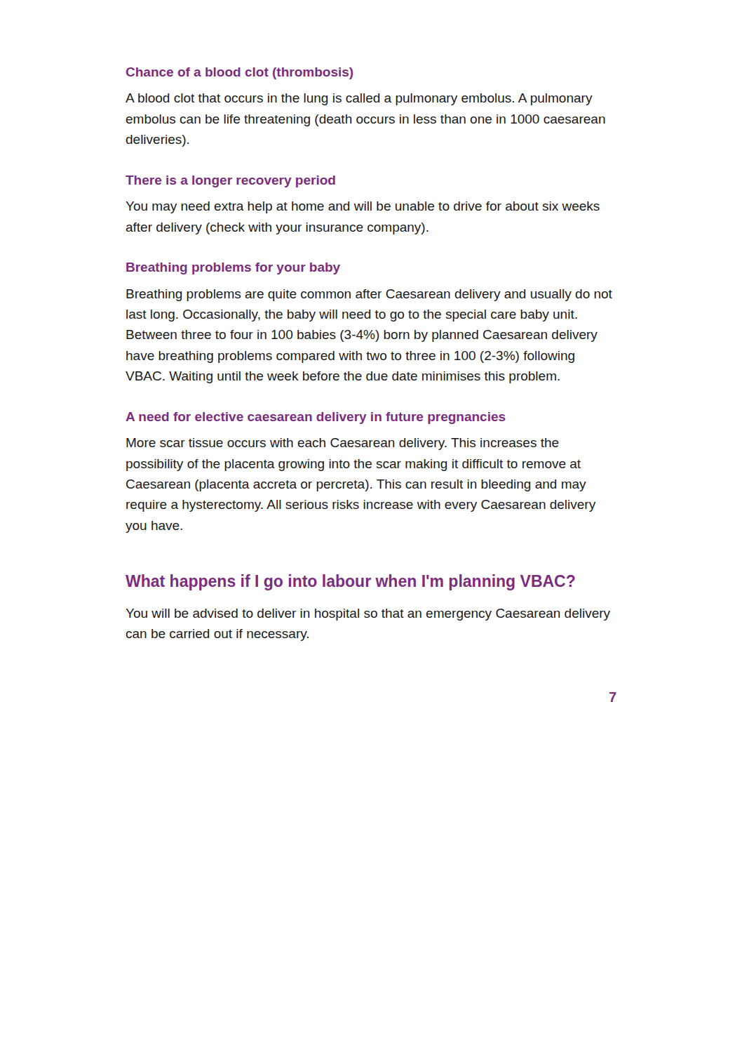Chance of a blood clot (thrombosis)
A blood clot that occurs in the lung is called a pulmonary embolus. A pulmonary embolus can be life threatening (death occurs in less than one in 1000 caesarean deliveries).
There is a longer recovery period
You may need extra help at home and will be unable to drive for about six weeks after delivery (check with your insurance company).
Breathing problems for your baby
Breathing problems are quite common after Caesarean delivery and usually do not last long. Occasionally, the baby will need to go to the special care baby unit. Between three to four in 100 babies (3-4%) born by planned Caesarean delivery have breathing problems compared with two to three in 100 (2-3%) following VBAC. Waiting until the week before the due date minimises this problem.
A need for elective caesarean delivery in future pregnancies
More scar tissue occurs with each Caesarean delivery. This increases the possibility of the placenta growing into the scar making it difficult to remove at Caesarean (placenta accreta or percreta). This can result in bleeding and may require a hysterectomy. All serious risks increase with every Caesarean delivery you have.
What happens if I go into labour when I'm planning VBAC?
You will be advised to deliver in hospital so that an emergency Caesarean delivery can be carried out if necessary.
7